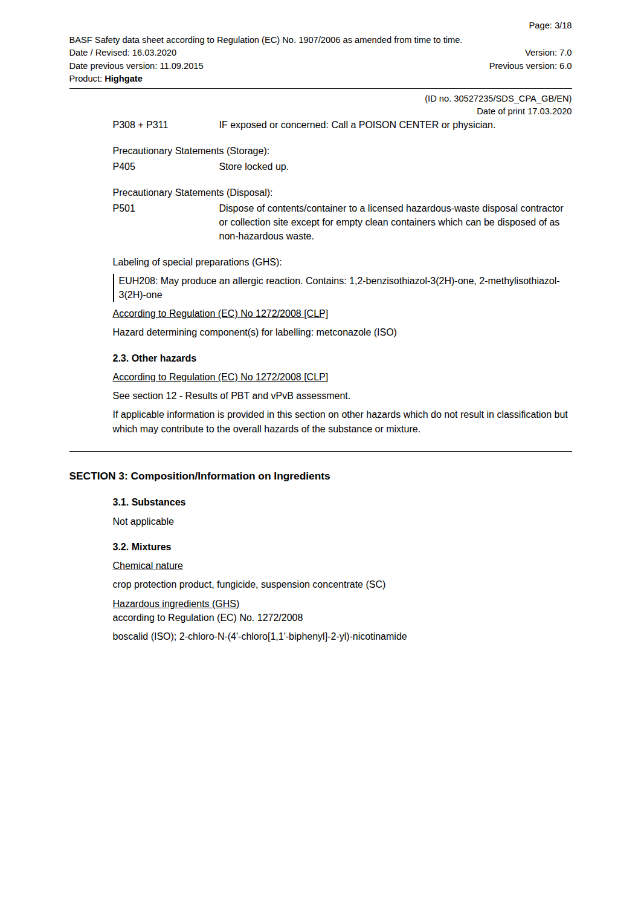Page: 3/18
BASF Safety data sheet according to Regulation (EC) No. 1907/2006 as amended from time to time.
Date / Revised: 16.03.2020 Version: 7.0
Date previous version: 11.09.2015 Previous version: 6.0
Product: Highgate
(ID no. 30527235/SDS_CPA_GB/EN)
Date of print 17.03.2020
P308 + P311
IF exposed or concerned: Call a POISON CENTER or physician.
Precautionary Statements (Storage):
P405
Store locked up.
Precautionary Statements (Disposal):
P501
Dispose of contents/container to a licensed hazardous-waste disposal contractor or collection site except for empty clean containers which can be disposed of as non-hazardous waste.
Labeling of special preparations (GHS):
EUH208: May produce an allergic reaction. Contains: 1,2-benzisothiazol-3(2H)-one, 2-methylisothiazol-3(2H)-one
According to Regulation (EC) No 1272/2008 [CLP]
Hazard determining component(s) for labelling: metconazole (ISO)
2.3. Other hazards
According to Regulation (EC) No 1272/2008 [CLP]
See section 12 - Results of PBT and vPvB assessment.
If applicable information is provided in this section on other hazards which do not result in classification but which may contribute to the overall hazards of the substance or mixture.
SECTION 3: Composition/Information on Ingredients
3.1. Substances
Not applicable
3.2. Mixtures
Chemical nature
crop protection product, fungicide, suspension concentrate (SC)
Hazardous ingredients (GHS)
according to Regulation (EC) No. 1272/2008
boscalid (ISO); 2-chloro-N-(4'-chloro[1,1'-biphenyl]-2-yl)-nicotinamide